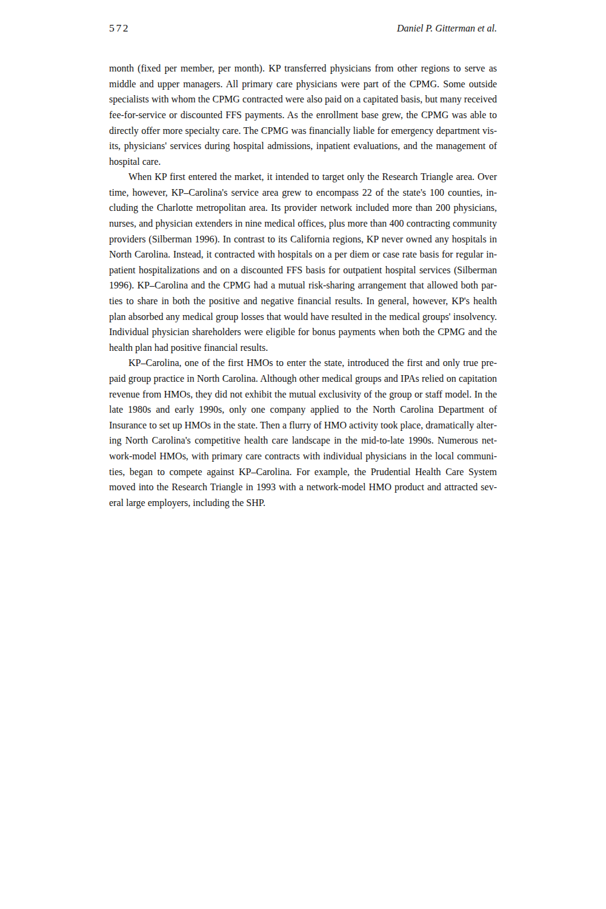572 Daniel P. Gitterman et al.
month (fixed per member, per month). KP transferred physicians from other regions to serve as middle and upper managers. All primary care physicians were part of the CPMG. Some outside specialists with whom the CPMG contracted were also paid on a capitated basis, but many received fee-for-service or discounted FFS payments. As the enrollment base grew, the CPMG was able to directly offer more specialty care. The CPMG was financially liable for emergency department visits, physicians' services during hospital admissions, inpatient evaluations, and the management of hospital care.
When KP first entered the market, it intended to target only the Research Triangle area. Over time, however, KP–Carolina's service area grew to encompass 22 of the state's 100 counties, including the Charlotte metropolitan area. Its provider network included more than 200 physicians, nurses, and physician extenders in nine medical offices, plus more than 400 contracting community providers (Silberman 1996). In contrast to its California regions, KP never owned any hospitals in North Carolina. Instead, it contracted with hospitals on a per diem or case rate basis for regular inpatient hospitalizations and on a discounted FFS basis for outpatient hospital services (Silberman 1996). KP–Carolina and the CPMG had a mutual risk-sharing arrangement that allowed both parties to share in both the positive and negative financial results. In general, however, KP's health plan absorbed any medical group losses that would have resulted in the medical groups' insolvency. Individual physician shareholders were eligible for bonus payments when both the CPMG and the health plan had positive financial results.
KP–Carolina, one of the first HMOs to enter the state, introduced the first and only true prepaid group practice in North Carolina. Although other medical groups and IPAs relied on capitation revenue from HMOs, they did not exhibit the mutual exclusivity of the group or staff model. In the late 1980s and early 1990s, only one company applied to the North Carolina Department of Insurance to set up HMOs in the state. Then a flurry of HMO activity took place, dramatically altering North Carolina's competitive health care landscape in the mid-to-late 1990s. Numerous network-model HMOs, with primary care contracts with individual physicians in the local communities, began to compete against KP–Carolina. For example, the Prudential Health Care System moved into the Research Triangle in 1993 with a network-model HMO product and attracted several large employers, including the SHP.